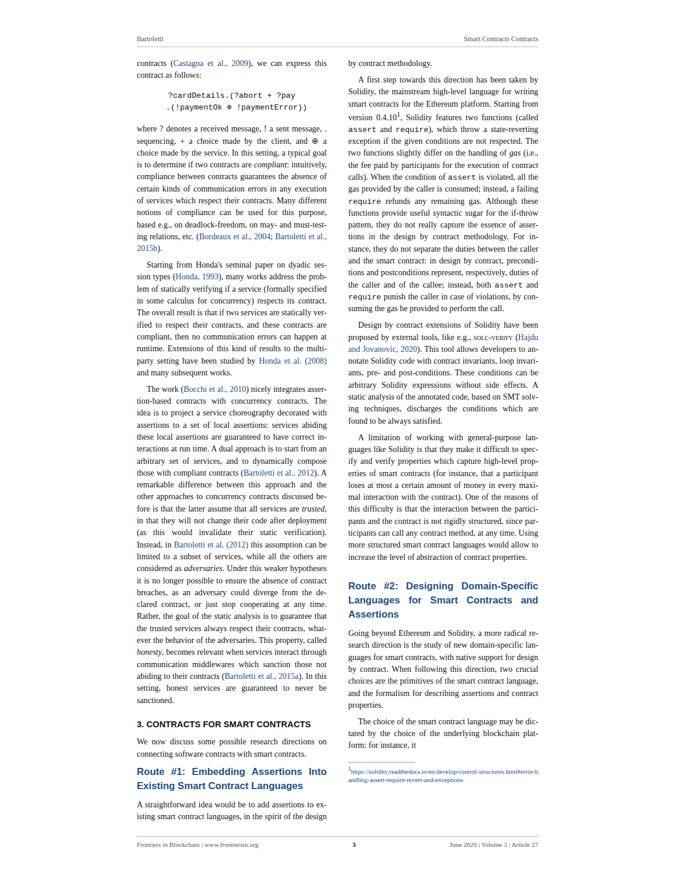Bartoletti Smart Contracts Contracts
contracts (Castagna et al., 2009), we can express this contract as follows:
?cardDetails.(?abort + ?pay .(!paymentOk ⊕ !paymentError))
where ? denotes a received message, ! a sent message, . sequencing, + a choice made by the client, and ⊕ a choice made by the service. In this setting, a typical goal is to determine if two contracts are compliant: intuitively, compliance between contracts guarantees the absence of certain kinds of communication errors in any execution of services which respect their contracts. Many different notions of compliance can be used for this purpose, based e.g., on deadlock-freedom, on may- and must-testing relations, etc. (Bordeaux et al., 2004; Bartoletti et al., 2015b).
Starting from Honda's seminal paper on dyadic session types (Honda, 1993), many works address the problem of statically verifying if a service (formally specified in some calculus for concurrency) respects its contract. The overall result is that if two services are statically verified to respect their contracts, and these contracts are compliant, then no communication errors can happen at runtime. Extensions of this kind of results to the multi-party setting have been studied by Honda et al. (2008) and many subsequent works.
The work (Bocchi et al., 2010) nicely integrates assertion-based contracts with concurrency contracts. The idea is to project a service choreography decorated with assertions to a set of local assertions: services abiding these local assertions are guaranteed to have correct interactions at run time. A dual approach is to start from an arbitrary set of services, and to dynamically compose those with compliant contracts (Bartoletti et al., 2012). A remarkable difference between this approach and the other approaches to concurrency contracts discussed before is that the latter assume that all services are trusted, in that they will not change their code after deployment (as this would invalidate their static verification). Instead, in Bartoletti et al. (2012) this assumption can be limited to a subset of services, while all the others are considered as adversaries. Under this weaker hypotheses it is no longer possible to ensure the absence of contract breaches, as an adversary could diverge from the declared contract, or just stop cooperating at any time. Rather, the goal of the static analysis is to guarantee that the trusted services always respect their contracts, whatever the behavior of the adversaries. This property, called honesty, becomes relevant when services interact through communication middlewares which sanction those not abiding to their contracts (Bartoletti et al., 2015a). In this setting, honest services are guaranteed to never be sanctioned.
3. Contracts for Smart Contracts
We now discuss some possible research directions on connecting software contracts with smart contracts.
Route #1: Embedding Assertions Into Existing Smart Contract Languages
A straightforward idea would be to add assertions to existing smart contract languages, in the spirit of the design by contract methodology.
A first step towards this direction has been taken by Solidity, the mainstream high-level language for writing smart contracts for the Ethereum platform. Starting from version 0.4.101, Solidity features two functions (called assert and require), which throw a state-reverting exception if the given conditions are not respected. The two functions slightly differ on the handling of gas (i.e., the fee paid by participants for the execution of contract calls). When the condition of assert is violated, all the gas provided by the caller is consumed; instead, a failing require refunds any remaining gas. Although these functions provide useful syntactic sugar for the if-throw pattern, they do not really capture the essence of assertions in the design by contract methodology. For instance, they do not separate the duties between the caller and the smart contract: in design by contract, preconditions and postconditions represent, respectively, duties of the caller and of the callee; instead, both assert and require punish the caller in case of violations, by consuming the gas he provided to perform the call.
Design by contract extensions of Solidity have been proposed by external tools, like e.g., solc-verify (Hajdu and Jovanovic, 2020). This tool allows developers to annotate Solidity code with contract invariants, loop invariants, pre- and post-conditions. These conditions can be arbitrary Solidity expressions without side effects. A static analysis of the annotated code, based on SMT solving techniques, discharges the conditions which are found to be always satisfied.
A limitation of working with general-purpose languages like Solidity is that they make it difficult to specify and verify properties which capture high-level properties of smart contracts (for instance, that a participant loses at most a certain amount of money in every maximal interaction with the contract). One of the reasons of this difficulty is that the interaction between the participants and the contract is not rigidly structured, since participants can call any contract method, at any time. Using more structured smart contract languages would allow to increase the level of abstraction of contract properties.
Route #2: Designing Domain-Specific Languages for Smart Contracts and Assertions
Going beyond Ethereum and Solidity, a more radical research direction is the study of new domain-specific languages for smart contracts, with native support for design by contract. When following this direction, two crucial choices are the primitives of the smart contract language, and the formalism for describing assertions and contract properties.
The choice of the smart contract language may be dictated by the choice of the underlying blockchain platform: for instance, it
1https://solidity.readthedocs.io/en/develop/control-structures.html#error-handling-assert-require-revert-and-exceptions
Frontiers in Blockchain | www.frontiersin.org 3 June 2020 | Volume 3 | Article 27